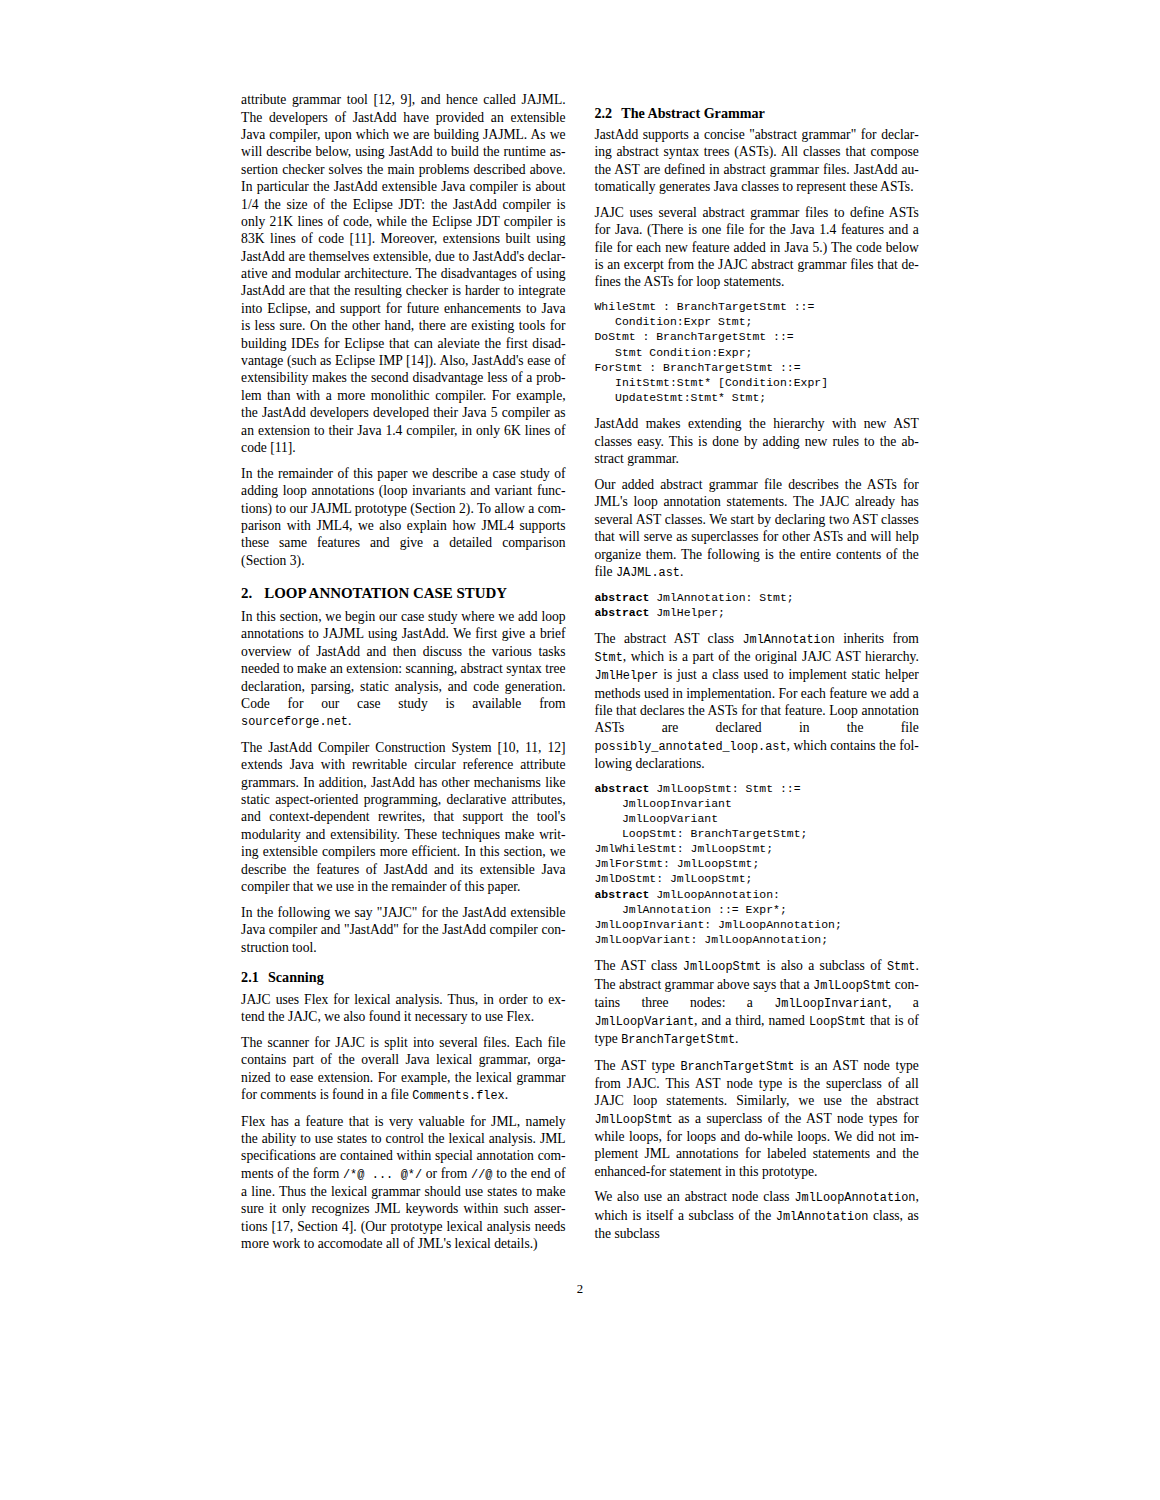attribute grammar tool [12, 9], and hence called JAJML. The developers of JastAdd have provided an extensible Java compiler, upon which we are building JAJML. As we will describe below, using JastAdd to build the runtime assertion checker solves the main problems described above. In particular the JastAdd extensible Java compiler is about 1/4 the size of the Eclipse JDT: the JastAdd compiler is only 21K lines of code, while the Eclipse JDT compiler is 83K lines of code [11]. Moreover, extensions built using JastAdd are themselves extensible, due to JastAdd's declarative and modular architecture. The disadvantages of using JastAdd are that the resulting checker is harder to integrate into Eclipse, and support for future enhancements to Java is less sure. On the other hand, there are existing tools for building IDEs for Eclipse that can aleviate the first disadvantage (such as Eclipse IMP [14]). Also, JastAdd's ease of extensibility makes the second disadvantage less of a problem than with a more monolithic compiler. For example, the JastAdd developers developed their Java 5 compiler as an extension to their Java 1.4 compiler, in only 6K lines of code [11].
In the remainder of this paper we describe a case study of adding loop annotations (loop invariants and variant functions) to our JAJML prototype (Section 2). To allow a comparison with JML4, we also explain how JML4 supports these same features and give a detailed comparison (Section 3).
2. LOOP ANNOTATION CASE STUDY
In this section, we begin our case study where we add loop annotations to JAJML using JastAdd. We first give a brief overview of JastAdd and then discuss the various tasks needed to make an extension: scanning, abstract syntax tree declaration, parsing, static analysis, and code generation. Code for our case study is available from sourceforge.net.
The JastAdd Compiler Construction System [10, 11, 12] extends Java with rewritable circular reference attribute grammars. In addition, JastAdd has other mechanisms like static aspect-oriented programming, declarative attributes, and context-dependent rewrites, that support the tool's modularity and extensibility. These techniques make writing extensible compilers more efficient. In this section, we describe the features of JastAdd and its extensible Java compiler that we use in the remainder of this paper.
In the following we say "JAJC" for the JastAdd extensible Java compiler and "JastAdd" for the JastAdd compiler construction tool.
2.1 Scanning
JAJC uses Flex for lexical analysis. Thus, in order to extend the JAJC, we also found it necessary to use Flex.
The scanner for JAJC is split into several files. Each file contains part of the overall Java lexical grammar, organized to ease extension. For example, the lexical grammar for comments is found in a file Comments.flex.
Flex has a feature that is very valuable for JML, namely the ability to use states to control the lexical analysis. JML specifications are contained within special annotation comments of the form /*@ ... @*/ or from //@ to the end of a line. Thus the lexical grammar should use states to make sure it only recognizes JML keywords within such assertions [17, Section 4]. (Our prototype lexical analysis needs more work to accomodate all of JML's lexical details.)
2.2 The Abstract Grammar
JastAdd supports a concise "abstract grammar" for declaring abstract syntax trees (ASTs). All classes that compose the AST are defined in abstract grammar files. JastAdd automatically generates Java classes to represent these ASTs.
JAJC uses several abstract grammar files to define ASTs for Java. (There is one file for the Java 1.4 features and a file for each new feature added in Java 5.) The code below is an excerpt from the JAJC abstract grammar files that defines the ASTs for loop statements.
WhileStmt : BranchTargetStmt ::=
   Condition:Expr Stmt;
DoStmt : BranchTargetStmt ::=
   Stmt Condition:Expr;
ForStmt : BranchTargetStmt ::=
   InitStmt:Stmt* [Condition:Expr]
   UpdateStmt:Stmt* Stmt;
JastAdd makes extending the hierarchy with new AST classes easy. This is done by adding new rules to the abstract grammar.
Our added abstract grammar file describes the ASTs for JML's loop annotation statements. The JAJC already has several AST classes. We start by declaring two AST classes that will serve as superclasses for other ASTs and will help organize them. The following is the entire contents of the file JAJML.ast.
abstract JmlAnnotation: Stmt;
abstract JmlHelper;
The abstract AST class JmlAnnotation inherits from Stmt, which is a part of the original JAJC AST hierarchy. JmlHelper is just a class used to implement static helper methods used in implementation. For each feature we add a file that declares the ASTs for that feature. Loop annotation ASTs are declared in the file possibly_annotated_loop.ast, which contains the following declarations.
abstract JmlLoopStmt: Stmt ::=
    JmlLoopInvariant
    JmlLoopVariant
    LoopStmt: BranchTargetStmt;
JmlWhileStmt: JmlLoopStmt;
JmlForStmt: JmlLoopStmt;
JmlDoStmt: JmlLoopStmt;
abstract JmlLoopAnnotation:
    JmlAnnotation ::= Expr*;
JmlLoopInvariant: JmlLoopAnnotation;
JmlLoopVariant: JmlLoopAnnotation;
The AST class JmlLoopStmt is also a subclass of Stmt. The abstract grammar above says that a JmlLoopStmt contains three nodes: a JmlLoopInvariant, a JmlLoopVariant, and a third, named LoopStmt that is of type BranchTargetStmt.
The AST type BranchTargetStmt is an AST node type from JAJC. This AST node type is the superclass of all JAJC loop statements. Similarly, we use the abstract JmlLoopStmt as a superclass of the AST node types for while loops, for loops and do-while loops. We did not implement JML annotations for labeled statements and the enhanced-for statement in this prototype.
We also use an abstract node class JmlLoopAnnotation, which is itself a subclass of the JmlAnnotation class, as the subclass
2